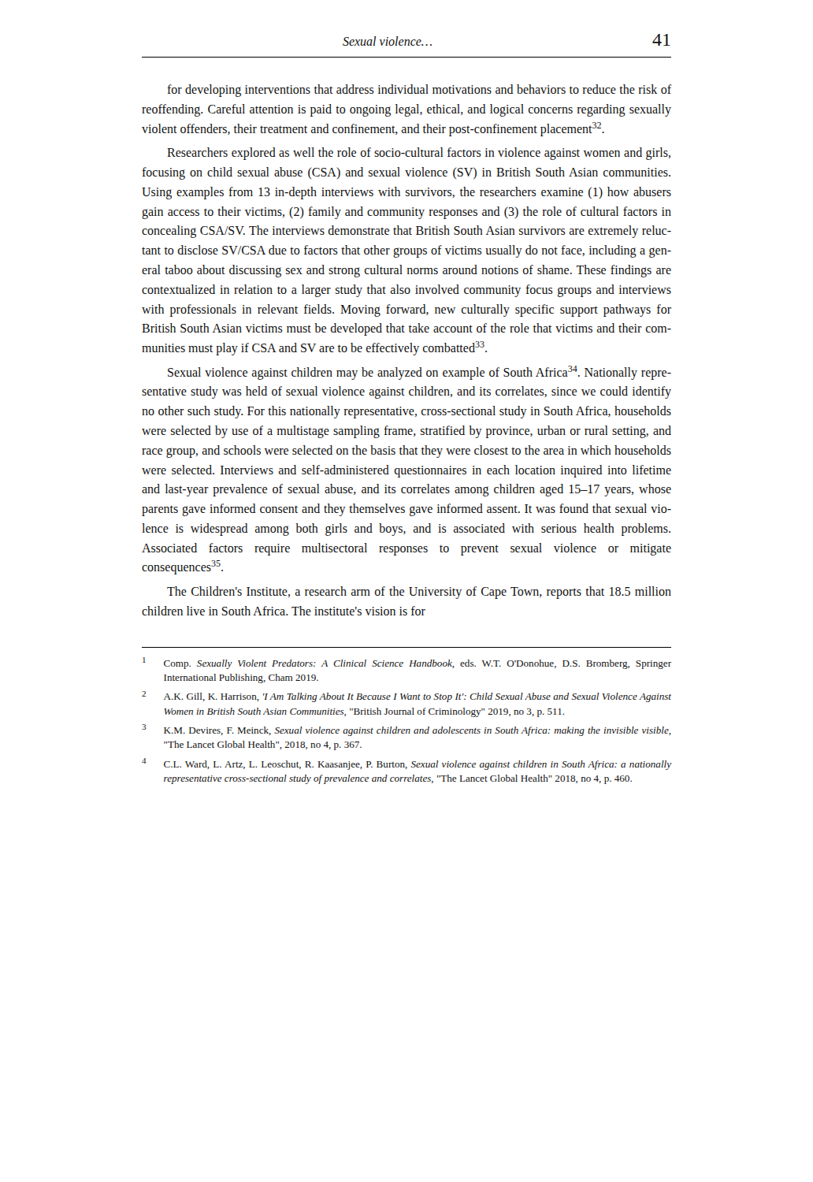Sexual violence…
41
for developing interventions that address individual motivations and behaviors to reduce the risk of reoffending. Careful attention is paid to ongoing legal, ethical, and logical concerns regarding sexually violent offenders, their treatment and confinement, and their post-confinement placement32.
Researchers explored as well the role of socio-cultural factors in violence against women and girls, focusing on child sexual abuse (CSA) and sexual violence (SV) in British South Asian communities. Using examples from 13 in-depth interviews with survivors, the researchers examine (1) how abusers gain access to their victims, (2) family and community responses and (3) the role of cultural factors in concealing CSA/SV. The interviews demonstrate that British South Asian survivors are extremely reluctant to disclose SV/CSA due to factors that other groups of victims usually do not face, including a general taboo about discussing sex and strong cultural norms around notions of shame. These findings are contextualized in relation to a larger study that also involved community focus groups and interviews with professionals in relevant fields. Moving forward, new culturally specific support pathways for British South Asian victims must be developed that take account of the role that victims and their communities must play if CSA and SV are to be effectively combatted33.
Sexual violence against children may be analyzed on example of South Africa34. Nationally representative study was held of sexual violence against children, and its correlates, since we could identify no other such study. For this nationally representative, cross-sectional study in South Africa, households were selected by use of a multistage sampling frame, stratified by province, urban or rural setting, and race group, and schools were selected on the basis that they were closest to the area in which households were selected. Interviews and self-administered questionnaires in each location inquired into lifetime and last-year prevalence of sexual abuse, and its correlates among children aged 15–17 years, whose parents gave informed consent and they themselves gave informed assent. It was found that sexual violence is widespread among both girls and boys, and is associated with serious health problems. Associated factors require multisectoral responses to prevent sexual violence or mitigate consequences35.
The Children's Institute, a research arm of the University of Cape Town, reports that 18.5 million children live in South Africa. The institute's vision is for
Comp. Sexually Violent Predators: A Clinical Science Handbook, eds. W.T. O'Donohue, D.S. Bromberg, Springer International Publishing, Cham 2019.
A.K. Gill, K. Harrison, 'I Am Talking About It Because I Want to Stop It': Child Sexual Abuse and Sexual Violence Against Women in British South Asian Communities, "British Journal of Criminology" 2019, no 3, p. 511.
K.M. Devires, F. Meinck, Sexual violence against children and adolescents in South Africa: making the invisible visible, "The Lancet Global Health", 2018, no 4, p. 367.
C.L. Ward, L. Artz, L. Leoschut, R. Kaasanjee, P. Burton, Sexual violence against children in South Africa: a nationally representative cross-sectional study of prevalence and correlates, "The Lancet Global Health" 2018, no 4, p. 460.